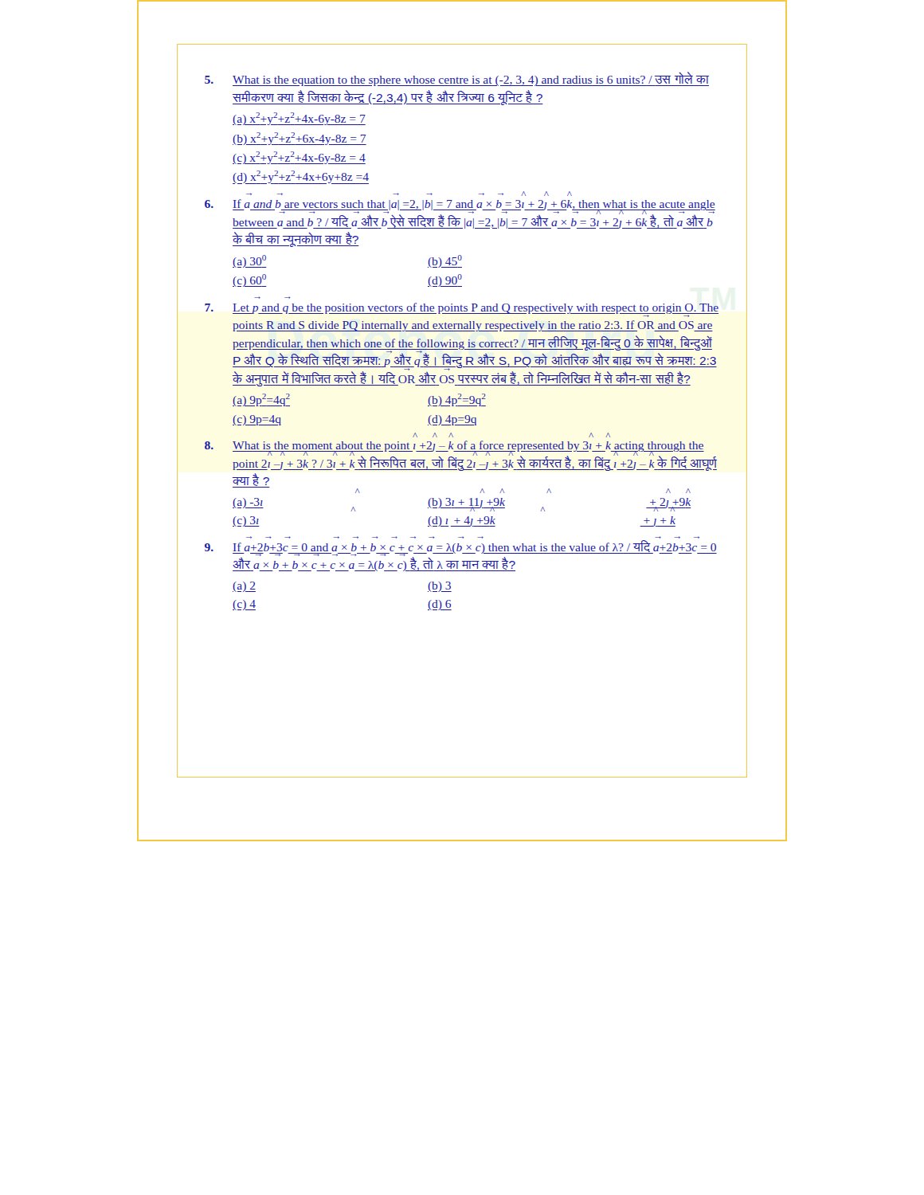Defence GuruTM
What is the equation to the sphere whose centre is at (-2, 3, 4) and radius is 6 units? / उस गोले का समीकरण क्या है जिसका केन्द्र (-2,3,4) पर है और त्रिज्या 6 यूनिट है ?
(a) x2+y2+z2+4x-6y-8z = 7
(b) x2+y2+z2+6x-4y-8z = 7
(c) x2+y2+z2+4x-6y-8z = 4
(d) x2+y2+z2+4x+6y+8z =4
If a and b are vectors such that |a| =2, |b| = 7 and a × b = 3ı + 2ȷ + 6k, then what is the acute angle between a and b ? / यदि a और b ऐसे सदिश हैं कि |a| =2, |b| = 7 और a × b = 3ı + 2ȷ + 6k है, तो a और b के बीच का न्यूनकोण क्या है?
(a) 300(b) 450
(c) 600(d) 900
Let p and q be the position vectors of the points P and Q respectively with respect to origin O. The points R and S divide PQ internally and externally respectively in the ratio 2:3. If OR and OS are perpendicular, then which one of the following is correct? / मान लीजिए मूल-बिन्दु 0 के सापेक्ष, बिन्दुओं P और Q के स्थिति सदिश क्रमश: p और q हैं। बिन्दु R और S, PQ को आंतरिक और बाह्य रूप से क्रमश: 2:3 के अनुपात में विभाजित करते हैं। यदि OR और OS परस्पर लंब हैं, तो निम्नलिखित में से कौन-सा सही है?
(a) 9p2=4q2(b) 4p2=9q2
(c) 9p=4q(d) 4p=9q
What is the moment about the point ı +2ȷ – k of a force represented by 3ı + k acting through the point 2ı –ȷ + 3k ? / 3ı + k से निरूपित बल, जो बिंदु 2ı –ȷ + 3k से कार्यरत है, का बिंदु ı +2ȷ – k के गिर्द आघूर्ण क्या है ?
(a) -3ı + 11ȷ +9k(b) 3ı + 2ȷ +9k
(c) 3ı + 4ȷ +9k(d) ı + ȷ + k
If a+2b+3c = 0 and a × b + b × c + c × a = λ(b × c) then what is the value of λ? / यदि a+2b+3c = 0 और a × b + b × c + c × a = λ(b × c) है, तो λ का मान क्या है?
(a) 2(b) 3
(c) 4(d) 6